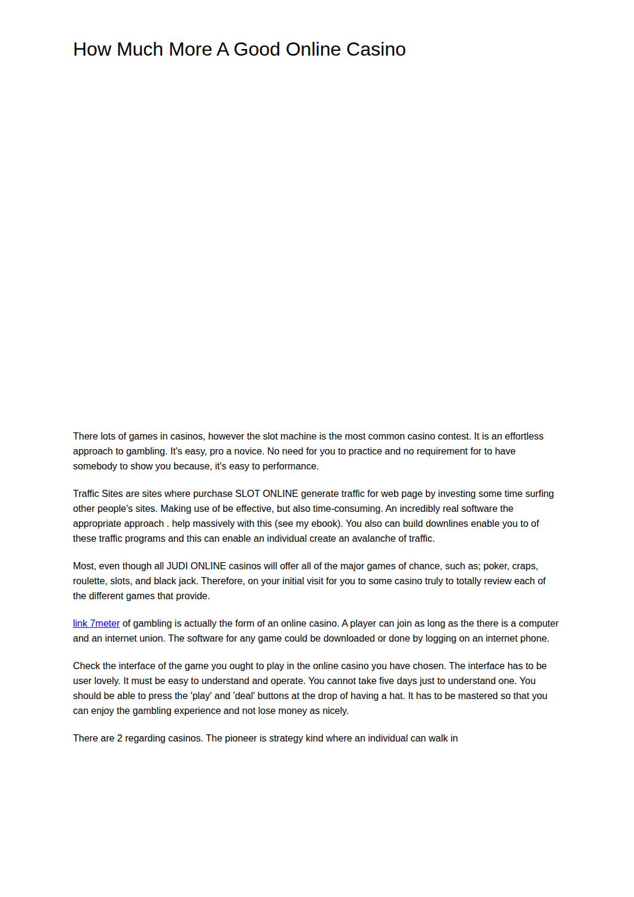How Much More A Good Online Casino
There lots of games in casinos, however the slot machine is the most common casino contest. It is an effortless approach to gambling. It's easy, pro a novice. No need for you to practice and no requirement for to have somebody to show you because, it's easy to performance.
Traffic Sites are sites where purchase SLOT ONLINE generate traffic for web page by investing some time surfing other people's sites. Making use of be effective, but also time-consuming. An incredibly real software the appropriate approach . help massively with this (see my ebook). You also can build downlines enable you to of these traffic programs and this can enable an individual create an avalanche of traffic.
Most, even though all JUDI ONLINE casinos will offer all of the major games of chance, such as; poker, craps, roulette, slots, and black jack. Therefore, on your initial visit for you to some casino truly to totally review each of the different games that provide.
link 7meter of gambling is actually the form of an online casino. A player can join as long as the there is a computer and an internet union. The software for any game could be downloaded or done by logging on an internet phone.
Check the interface of the game you ought to play in the online casino you have chosen. The interface has to be user lovely. It must be easy to understand and operate. You cannot take five days just to understand one. You should be able to press the 'play' and 'deal' buttons at the drop of having a hat. It has to be mastered so that you can enjoy the gambling experience and not lose money as nicely.
There are 2 regarding casinos. The pioneer is strategy kind where an individual can walk in